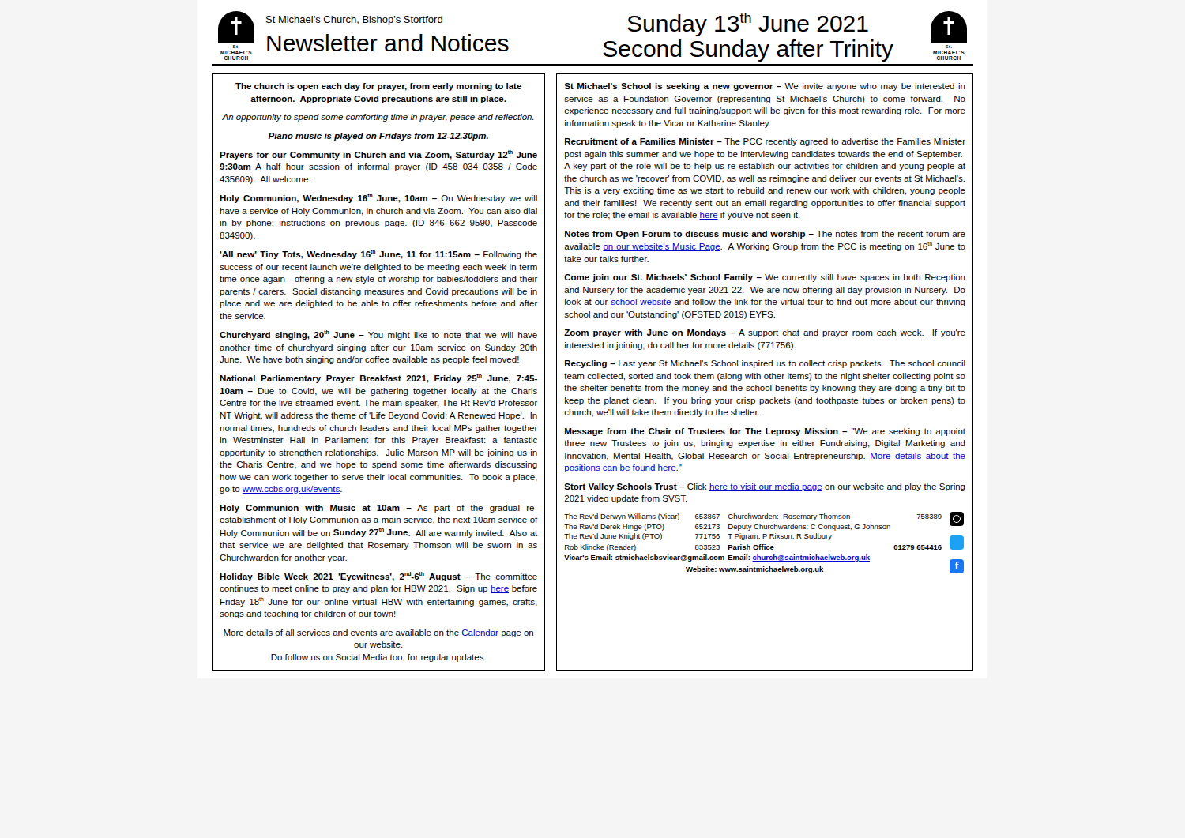St. MICHAEL'S
CHURCH
St Michael's Church, Bishop's Stortford
Newsletter and Notices
Sunday 13th June 2021
Second Sunday after Trinity
St. MICHAEL'S
CHURCH
The church is open each day for prayer, from early morning to late afternoon. Appropriate Covid precautions are still in place.
An opportunity to spend some comforting time in prayer, peace and reflection.
Piano music is played on Fridays from 12-12.30pm.
Prayers for our Community in Church and via Zoom, Saturday 12th June 9:30am A half hour session of informal prayer (ID 458 034 0358 / Code 435609). All welcome.
Holy Communion, Wednesday 16th June, 10am – On Wednesday we will have a service of Holy Communion, in church and via Zoom. You can also dial in by phone; instructions on previous page. (ID 846 662 9590, Passcode 834900).
'All new' Tiny Tots, Wednesday 16th June, 11 for 11:15am – Following the success of our recent launch we're delighted to be meeting each week in term time once again - offering a new style of worship for babies/toddlers and their parents / carers. Social distancing measures and Covid precautions will be in place and we are delighted to be able to offer refreshments before and after the service.
Churchyard singing, 20th June – You might like to note that we will have another time of churchyard singing after our 10am service on Sunday 20th June. We have both singing and/or coffee available as people feel moved!
National Parliamentary Prayer Breakfast 2021, Friday 25th June, 7:45-10am – Due to Covid, we will be gathering together locally at the Charis Centre for the live-streamed event. The main speaker, The Rt Rev'd Professor NT Wright, will address the theme of 'Life Beyond Covid: A Renewed Hope'. In normal times, hundreds of church leaders and their local MPs gather together in Westminster Hall in Parliament for this Prayer Breakfast: a fantastic opportunity to strengthen relationships. Julie Marson MP will be joining us in the Charis Centre, and we hope to spend some time afterwards discussing how we can work together to serve their local communities. To book a place, go to www.ccbs.org.uk/events.
Holy Communion with Music at 10am – As part of the gradual re-establishment of Holy Communion as a main service, the next 10am service of Holy Communion will be on Sunday 27th June. All are warmly invited. Also at that service we are delighted that Rosemary Thomson will be sworn in as Churchwarden for another year.
Holiday Bible Week 2021 'Eyewitness', 2nd-6th August – The committee continues to meet online to pray and plan for HBW 2021. Sign up here before Friday 18th June for our online virtual HBW with entertaining games, crafts, songs and teaching for children of our town!
More details of all services and events are available on the Calendar page on our website.
Do follow us on Social Media too, for regular updates.
St Michael's School is seeking a new governor – We invite anyone who may be interested in service as a Foundation Governor (representing St Michael's Church) to come forward. No experience necessary and full training/support will be given for this most rewarding role. For more information speak to the Vicar or Katharine Stanley.
Recruitment of a Families Minister – The PCC recently agreed to advertise the Families Minister post again this summer and we hope to be interviewing candidates towards the end of September. A key part of the role will be to help us re-establish our activities for children and young people at the church as we 'recover' from COVID, as well as reimagine and deliver our events at St Michael's. This is a very exciting time as we start to rebuild and renew our work with children, young people and their families! We recently sent out an email regarding opportunities to offer financial support for the role; the email is available here if you've not seen it.
Notes from Open Forum to discuss music and worship – The notes from the recent forum are available on our website's Music Page. A Working Group from the PCC is meeting on 16th June to take our talks further.
Come join our St. Michaels' School Family – We currently still have spaces in both Reception and Nursery for the academic year 2021-22. We are now offering all day provision in Nursery. Do look at our school website and follow the link for the virtual tour to find out more about our thriving school and our 'Outstanding' (OFSTED 2019) EYFS.
Zoom prayer with June on Mondays – A support chat and prayer room each week. If you're interested in joining, do call her for more details (771756).
Recycling – Last year St Michael's School inspired us to collect crisp packets. The school council team collected, sorted and took them (along with other items) to the night shelter collecting point so the shelter benefits from the money and the school benefits by knowing they are doing a tiny bit to keep the planet clean. If you bring your crisp packets (and toothpaste tubes or broken pens) to church, we'll will take them directly to the shelter.
Message from the Chair of Trustees for The Leprosy Mission – "We are seeking to appoint three new Trustees to join us, bringing expertise in either Fundraising, Digital Marketing and Innovation, Mental Health, Global Research or Social Entrepreneurship. More details about the positions can be found here."
Stort Valley Schools Trust – Click here to visit our media page on our website and play the Spring 2021 video update from SVST.
| The Rev'd Derwyn Williams (Vicar) | 653867 | Churchwarden: Rosemary Thomson | 758389 |
| The Rev'd Derek Hinge (PTO) | 652173 | Deputy Churchwardens: C Conquest, G Johnson | |
| The Rev'd June Knight (PTO) | 771756 | T Pigram, P Rixson, R Sudbury | |
| Rob Klincke (Reader) | 833523 | Parish Office | 01279 654416 |
| Vicar's Email: stmichaelsbsvicar@gmail.com | Email: church@saintmichaelweb.org.uk |
Website: www.saintmichaelweb.org.uk
f